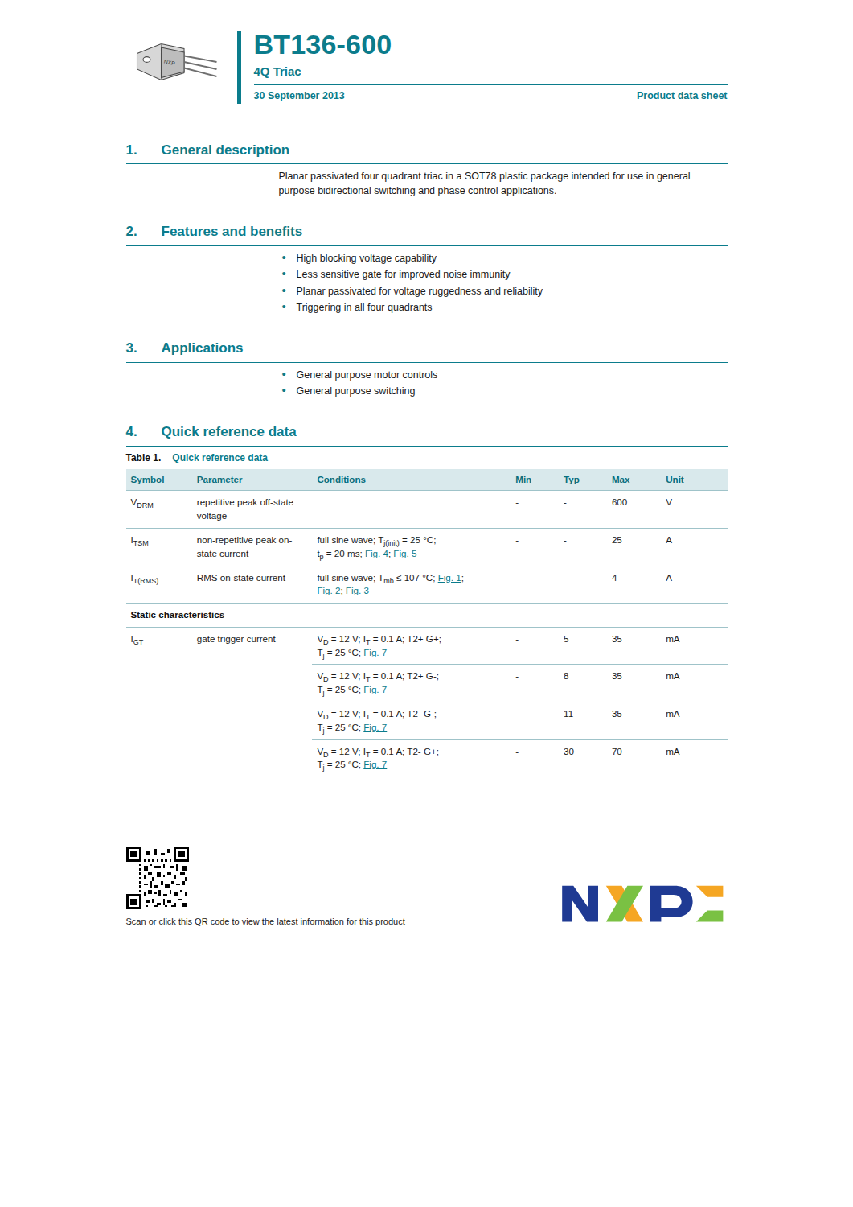NXP
BT136-600
4Q Triac
30 September 2013 Product data sheet
1. General description
Planar passivated four quadrant triac in a SOT78 plastic package intended for use in general purpose bidirectional switching and phase control applications.
2. Features and benefits
High blocking voltage capability
Less sensitive gate for improved noise immunity
Planar passivated for voltage ruggedness and reliability
Triggering in all four quadrants
3. Applications
General purpose motor controls
General purpose switching
4. Quick reference data
Table 1. Quick reference data
| Symbol | Parameter | Conditions | Min | Typ | Max | Unit |
| --- | --- | --- | --- | --- | --- | --- |
| V DRM | repetitive peak off-state voltage | | - | - | 600 | V |
| I TSM | non-repetitive peak on-state current | full sine wave; T j(init) = 25 °C; t p = 20 ms; Fig. 4 ; Fig. 5 | - | - | 25 | A |
| I T(RMS) | RMS on-state current | full sine wave; T mb ≤ 107 °C; Fig. 1 ; Fig. 2 ; Fig. 3 | - | - | 4 | A |
| Static characteristics |
| I GT | gate trigger current | V D = 12 V; I T = 0.1 A; T2+ G+; T j = 25 °C; Fig. 7 | - | 5 | 35 | mA |
| V D = 12 V; I T = 0.1 A; T2+ G-; T j = 25 °C; Fig. 7 | - | 8 | 35 | mA |
| V D = 12 V; I T = 0.1 A; T2- G-; T j = 25 °C; Fig. 7 | - | 11 | 35 | mA |
| V D = 12 V; I T = 0.1 A; T2- G+; T j = 25 °C; Fig. 7 | - | 30 | 70 | mA |
Scan or click this QR code to view the latest information for this product